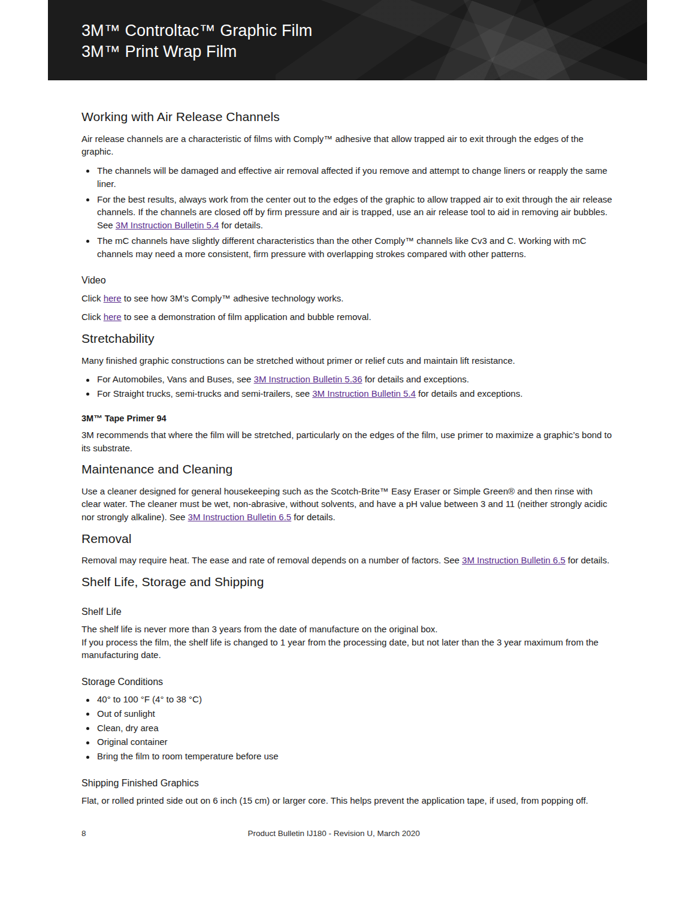3M™ Controltac™ Graphic Film 3M™ Print Wrap Film
Working with Air Release Channels
Air release channels are a characteristic of films with Comply™ adhesive that allow trapped air to exit through the edges of the graphic.
The channels will be damaged and effective air removal affected if you remove and attempt to change liners or reapply the same liner.
For the best results, always work from the center out to the edges of the graphic to allow trapped air to exit through the air release channels. If the channels are closed off by firm pressure and air is trapped, use an air release tool to aid in removing air bubbles. See 3M Instruction Bulletin 5.4 for details.
The mC channels have slightly different characteristics than the other Comply™ channels like Cv3 and C. Working with mC channels may need a more consistent, firm pressure with overlapping strokes compared with other patterns.
Video
Click here to see how 3M’s Comply™ adhesive technology works.
Click here to see a demonstration of film application and bubble removal.
Stretchability
Many finished graphic constructions can be stretched without primer or relief cuts and maintain lift resistance.
For Automobiles, Vans and Buses, see 3M Instruction Bulletin 5.36 for details and exceptions.
For Straight trucks, semi-trucks and semi-trailers, see 3M Instruction Bulletin 5.4 for details and exceptions.
3M™ Tape Primer 94
3M recommends that where the film will be stretched, particularly on the edges of the film, use primer to maximize a graphic’s bond to its substrate.
Maintenance and Cleaning
Use a cleaner designed for general housekeeping such as the Scotch-Brite™ Easy Eraser or Simple Green® and then rinse with clear water. The cleaner must be wet, non-abrasive, without solvents, and have a pH value between 3 and 11 (neither strongly acidic nor strongly alkaline). See 3M Instruction Bulletin 6.5 for details.
Removal
Removal may require heat. The ease and rate of removal depends on a number of factors. See 3M Instruction Bulletin 6.5 for details.
Shelf Life, Storage and Shipping
Shelf Life
The shelf life is never more than 3 years from the date of manufacture on the original box.
If you process the film, the shelf life is changed to 1 year from the processing date, but not later than the 3 year maximum from the manufacturing date.
Storage Conditions
40° to 100 °F (4° to 38 °C)
Out of sunlight
Clean, dry area
Original container
Bring the film to room temperature before use
Shipping Finished Graphics
Flat, or rolled printed side out on 6 inch (15 cm) or larger core. This helps prevent the application tape, if used, from popping off.
8
Product Bulletin IJ180 - Revision U, March 2020